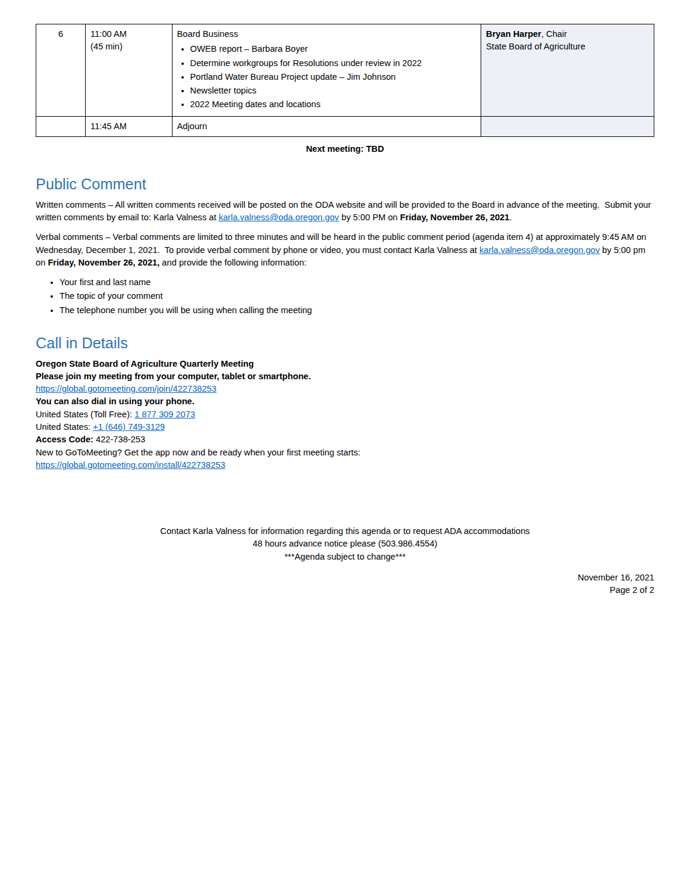| 6 | 11:00 AM (45 min) | Board Business OWEB report – Barbara Boyer Determine workgroups for Resolutions under review in 2022 Portland Water Bureau Project update – Jim Johnson Newsletter topics 2022 Meeting dates and locations | Bryan Harper , Chair State Board of Agriculture |
| | 11:45 AM | Adjourn | |
Next meeting: TBD
Public Comment
Written comments – All written comments received will be posted on the ODA website and will be provided to the Board in advance of the meeting. Submit your written comments by email to: Karla Valness at karla.valness@oda.oregon.gov by 5:00 PM on Friday, November 26, 2021.
Verbal comments – Verbal comments are limited to three minutes and will be heard in the public comment period (agenda item 4) at approximately 9:45 AM on Wednesday, December 1, 2021. To provide verbal comment by phone or video, you must contact Karla Valness at karla.valness@oda.oregon.gov by 5:00 pm on Friday, November 26, 2021, and provide the following information:
Your first and last name
The topic of your comment
The telephone number you will be using when calling the meeting
Call in Details
Oregon State Board of Agriculture Quarterly Meeting
Please join my meeting from your computer, tablet or smartphone.
https://global.gotomeeting.com/join/422738253
You can also dial in using your phone.
United States (Toll Free): 1 877 309 2073
United States: +1 (646) 749-3129
Access Code: 422-738-253
New to GoToMeeting? Get the app now and be ready when your first meeting starts:
https://global.gotomeeting.com/install/422738253
Contact Karla Valness for information regarding this agenda or to request ADA accommodations
48 hours advance notice please (503.986.4554)
***Agenda subject to change***
November 16, 2021
Page 2 of 2